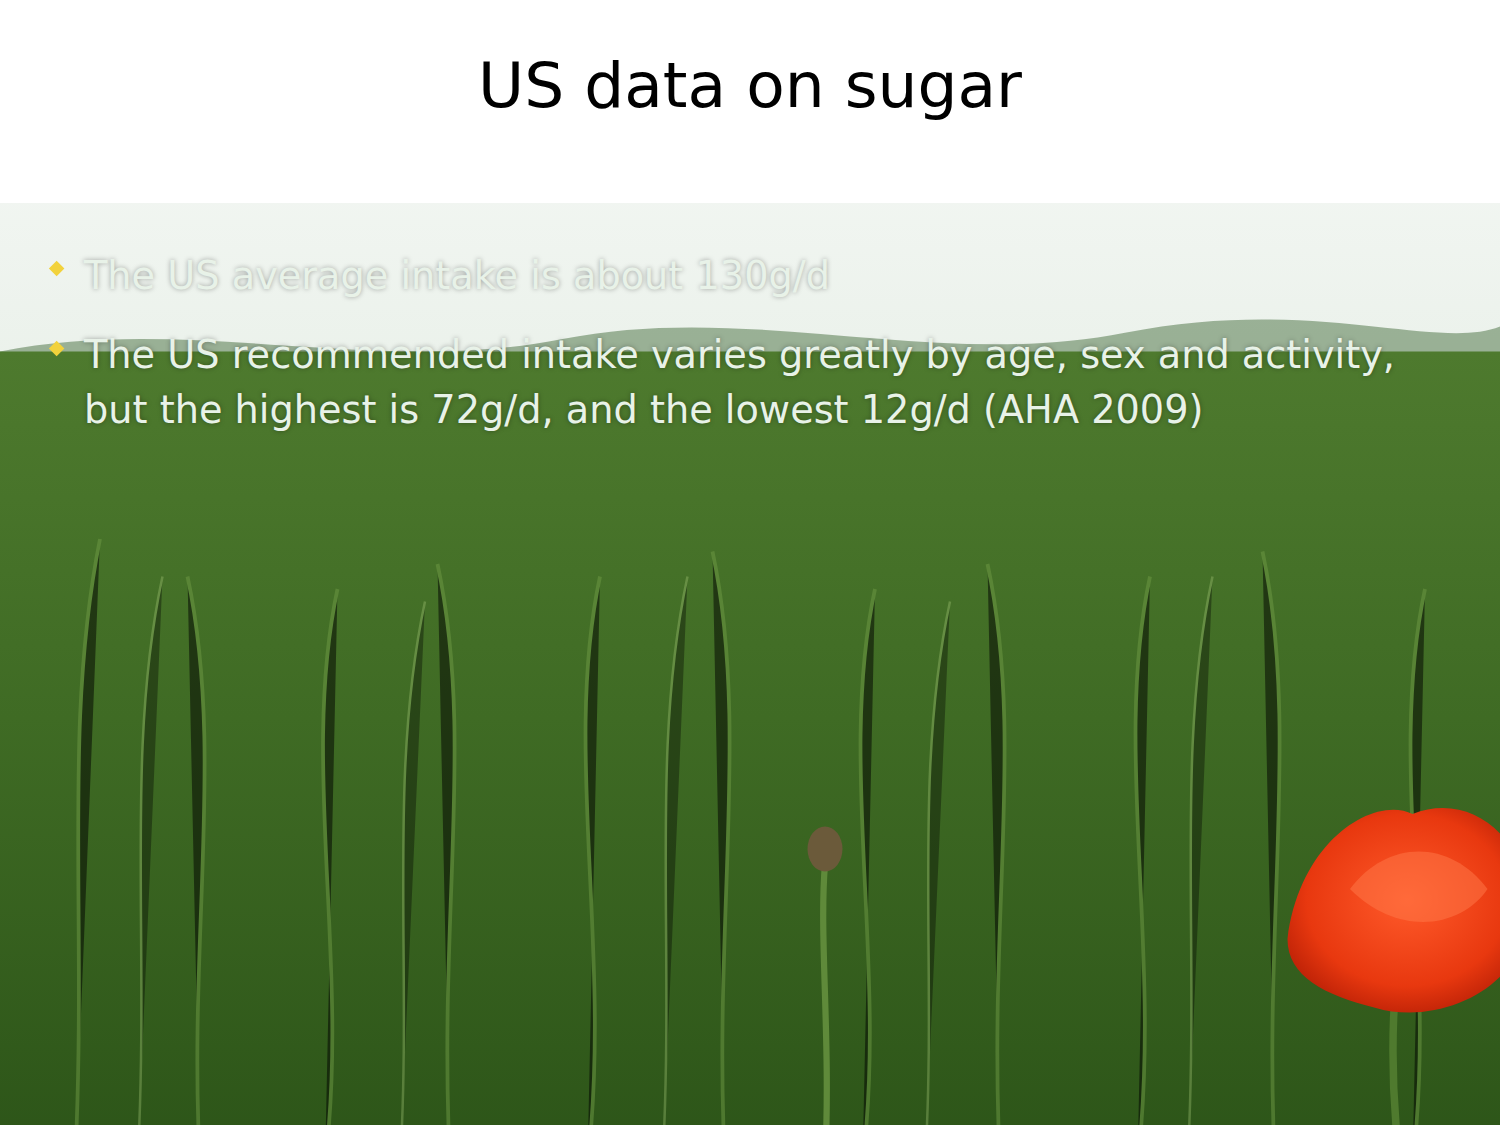US data on sugar
The US average intake is about 130g/d
The US recommended intake varies greatly by age, sex and activity, but the highest is 72g/d, and the lowest 12g/d (AHA 2009)